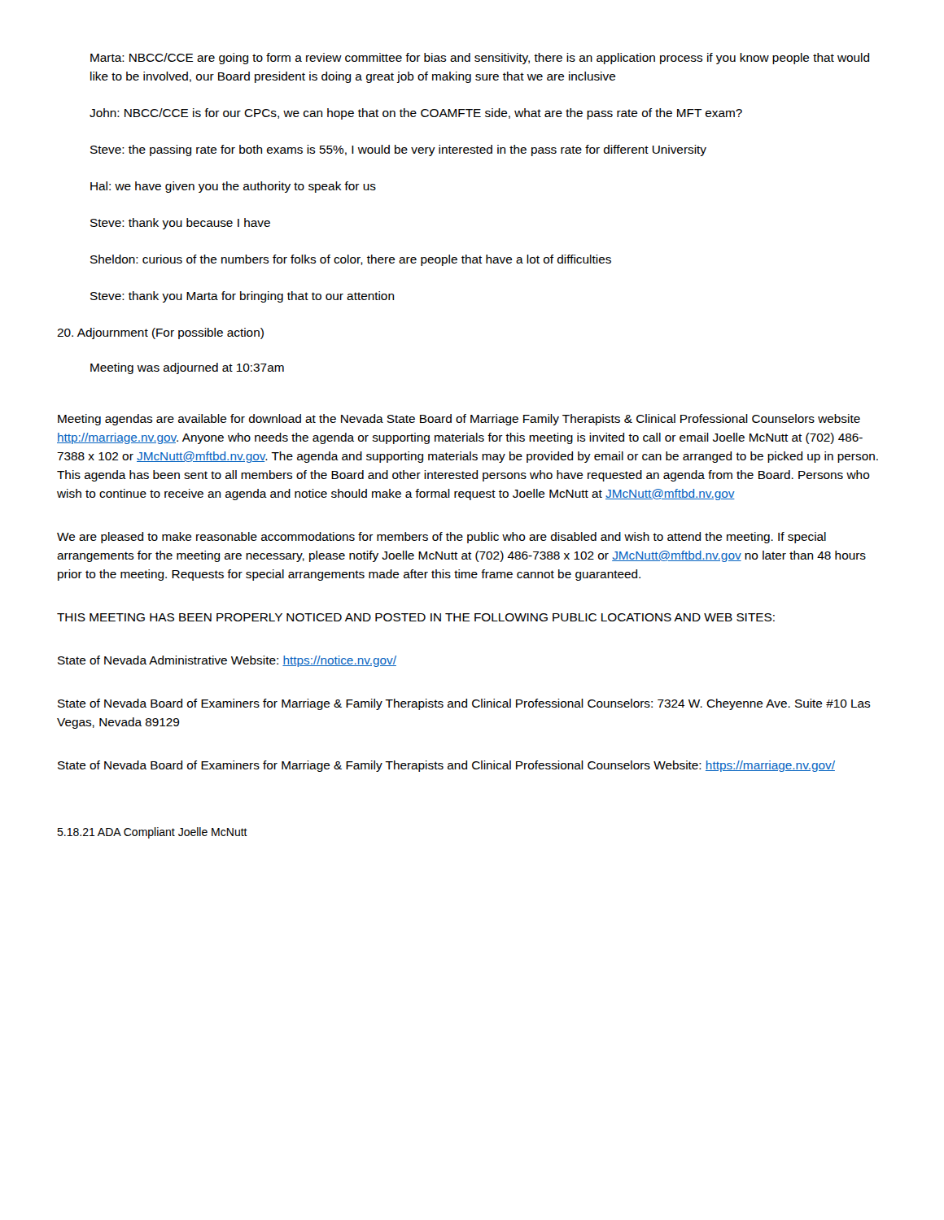Marta: NBCC/CCE are going to form a review committee for bias and sensitivity, there is an application process if you know people that would like to be involved, our Board president is doing a great job of making sure that we are inclusive
John: NBCC/CCE is for our CPCs, we can hope that on the COAMFTE side, what are the pass rate of the MFT exam?
Steve: the passing rate for both exams is 55%, I would be very interested in the pass rate for different University
Hal: we have given you the authority to speak for us
Steve: thank you because I have
Sheldon: curious of the numbers for folks of color, there are people that have a lot of difficulties
Steve: thank you Marta for bringing that to our attention
Adjournment (For possible action)
Meeting was adjourned at 10:37am
Meeting agendas are available for download at the Nevada State Board of Marriage Family Therapists & Clinical Professional Counselors website http://marriage.nv.gov. Anyone who needs the agenda or supporting materials for this meeting is invited to call or email Joelle McNutt at (702) 486-7388 x 102 or JMcNutt@mftbd.nv.gov. The agenda and supporting materials may be provided by email or can be arranged to be picked up in person. This agenda has been sent to all members of the Board and other interested persons who have requested an agenda from the Board. Persons who wish to continue to receive an agenda and notice should make a formal request to Joelle McNutt at JMcNutt@mftbd.nv.gov
We are pleased to make reasonable accommodations for members of the public who are disabled and wish to attend the meeting. If special arrangements for the meeting are necessary, please notify Joelle McNutt at (702) 486-7388 x 102 or JMcNutt@mftbd.nv.gov no later than 48 hours prior to the meeting. Requests for special arrangements made after this time frame cannot be guaranteed.
THIS MEETING HAS BEEN PROPERLY NOTICED AND POSTED IN THE FOLLOWING PUBLIC LOCATIONS AND WEB SITES:
State of Nevada Administrative Website: https://notice.nv.gov/
State of Nevada Board of Examiners for Marriage & Family Therapists and Clinical Professional Counselors: 7324 W. Cheyenne Ave. Suite #10 Las Vegas, Nevada 89129
State of Nevada Board of Examiners for Marriage & Family Therapists and Clinical Professional Counselors Website: https://marriage.nv.gov/
5.18.21 ADA Compliant Joelle McNutt